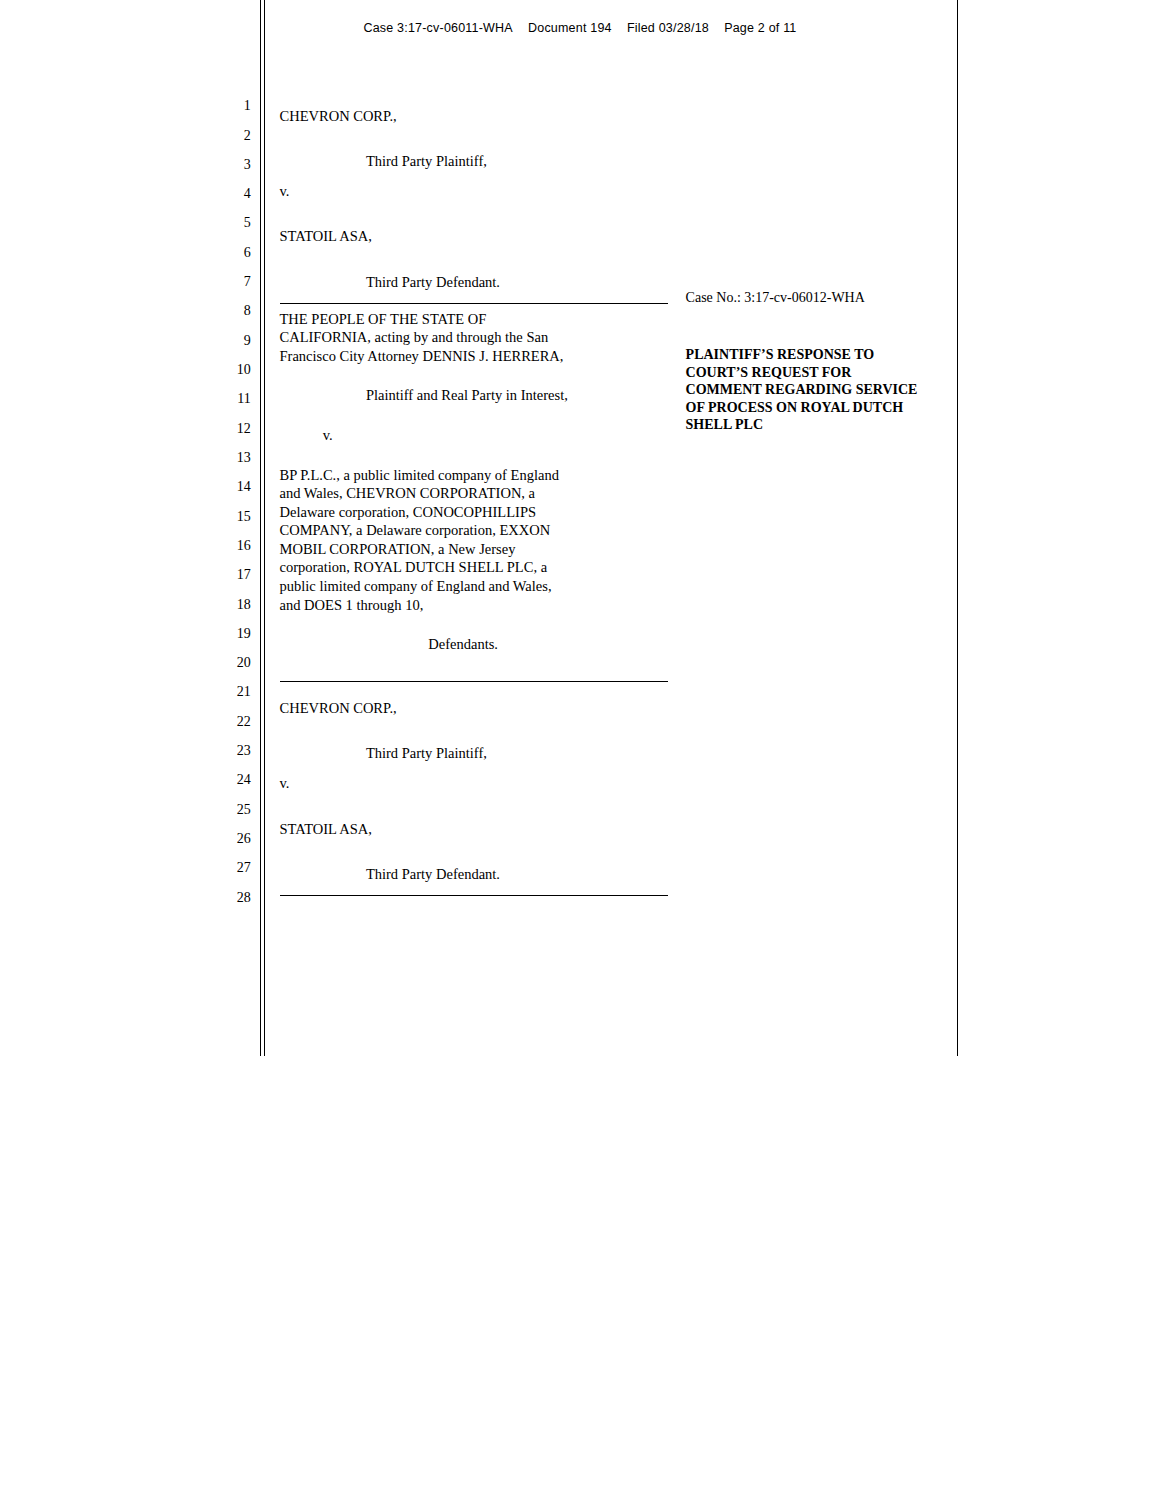Case 3:17-cv-06011-WHA Document 194 Filed 03/28/18 Page 2 of 11
1
2
3
4
5
6
7
8
9
10
11
12
13
14
15
16
17
18
19
20
21
22
23
24
25
26
27
28
| CHEVRON CORP., Third Party Plaintiff, v. STATOIL ASA, Third Party Defendant. THE PEOPLE OF THE STATE OF CALIFORNIA, acting by and through the San Francisco City Attorney DENNIS J. HERRERA, Plaintiff and Real Party in Interest, v. BP P.L.C., a public limited company of England and Wales, CHEVRON CORPORATION, a Delaware corporation, CONOCOPHILLIPS COMPANY, a Delaware corporation, EXXON MOBIL CORPORATION, a New Jersey corporation, ROYAL DUTCH SHELL PLC, a public limited company of England and Wales, and DOES 1 through 10, Defendants. CHEVRON CORP., Third Party Plaintiff, v. STATOIL ASA, Third Party Defendant. | Case No.: 3:17-cv-06012-WHA PLAINTIFF’S RESPONSE TO COURT’S REQUEST FOR COMMENT REGARDING SERVICE OF PROCESS ON ROYAL DUTCH SHELL PLC |